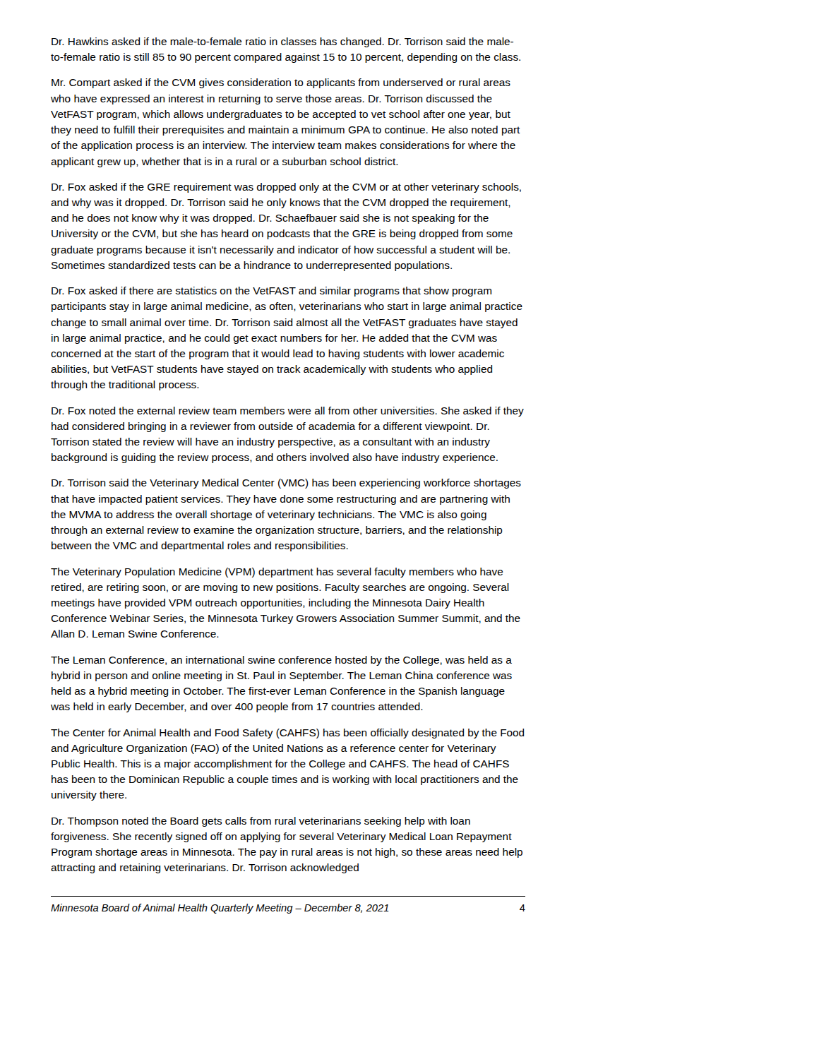Dr. Hawkins asked if the male-to-female ratio in classes has changed. Dr. Torrison said the male-to-female ratio is still 85 to 90 percent compared against 15 to 10 percent, depending on the class.
Mr. Compart asked if the CVM gives consideration to applicants from underserved or rural areas who have expressed an interest in returning to serve those areas. Dr. Torrison discussed the VetFAST program, which allows undergraduates to be accepted to vet school after one year, but they need to fulfill their prerequisites and maintain a minimum GPA to continue. He also noted part of the application process is an interview. The interview team makes considerations for where the applicant grew up, whether that is in a rural or a suburban school district.
Dr. Fox asked if the GRE requirement was dropped only at the CVM or at other veterinary schools, and why was it dropped. Dr. Torrison said he only knows that the CVM dropped the requirement, and he does not know why it was dropped. Dr. Schaefbauer said she is not speaking for the University or the CVM, but she has heard on podcasts that the GRE is being dropped from some graduate programs because it isn't necessarily and indicator of how successful a student will be. Sometimes standardized tests can be a hindrance to underrepresented populations.
Dr. Fox asked if there are statistics on the VetFAST and similar programs that show program participants stay in large animal medicine, as often, veterinarians who start in large animal practice change to small animal over time. Dr. Torrison said almost all the VetFAST graduates have stayed in large animal practice, and he could get exact numbers for her. He added that the CVM was concerned at the start of the program that it would lead to having students with lower academic abilities, but VetFAST students have stayed on track academically with students who applied through the traditional process.
Dr. Fox noted the external review team members were all from other universities. She asked if they had considered bringing in a reviewer from outside of academia for a different viewpoint. Dr. Torrison stated the review will have an industry perspective, as a consultant with an industry background is guiding the review process, and others involved also have industry experience.
Dr. Torrison said the Veterinary Medical Center (VMC) has been experiencing workforce shortages that have impacted patient services. They have done some restructuring and are partnering with the MVMA to address the overall shortage of veterinary technicians. The VMC is also going through an external review to examine the organization structure, barriers, and the relationship between the VMC and departmental roles and responsibilities.
The Veterinary Population Medicine (VPM) department has several faculty members who have retired, are retiring soon, or are moving to new positions. Faculty searches are ongoing. Several meetings have provided VPM outreach opportunities, including the Minnesota Dairy Health Conference Webinar Series, the Minnesota Turkey Growers Association Summer Summit, and the Allan D. Leman Swine Conference.
The Leman Conference, an international swine conference hosted by the College, was held as a hybrid in person and online meeting in St. Paul in September. The Leman China conference was held as a hybrid meeting in October. The first-ever Leman Conference in the Spanish language was held in early December, and over 400 people from 17 countries attended.
The Center for Animal Health and Food Safety (CAHFS) has been officially designated by the Food and Agriculture Organization (FAO) of the United Nations as a reference center for Veterinary Public Health. This is a major accomplishment for the College and CAHFS. The head of CAHFS has been to the Dominican Republic a couple times and is working with local practitioners and the university there.
Dr. Thompson noted the Board gets calls from rural veterinarians seeking help with loan forgiveness. She recently signed off on applying for several Veterinary Medical Loan Repayment Program shortage areas in Minnesota. The pay in rural areas is not high, so these areas need help attracting and retaining veterinarians. Dr. Torrison acknowledged
Minnesota Board of Animal Health Quarterly Meeting – December 8, 2021 4